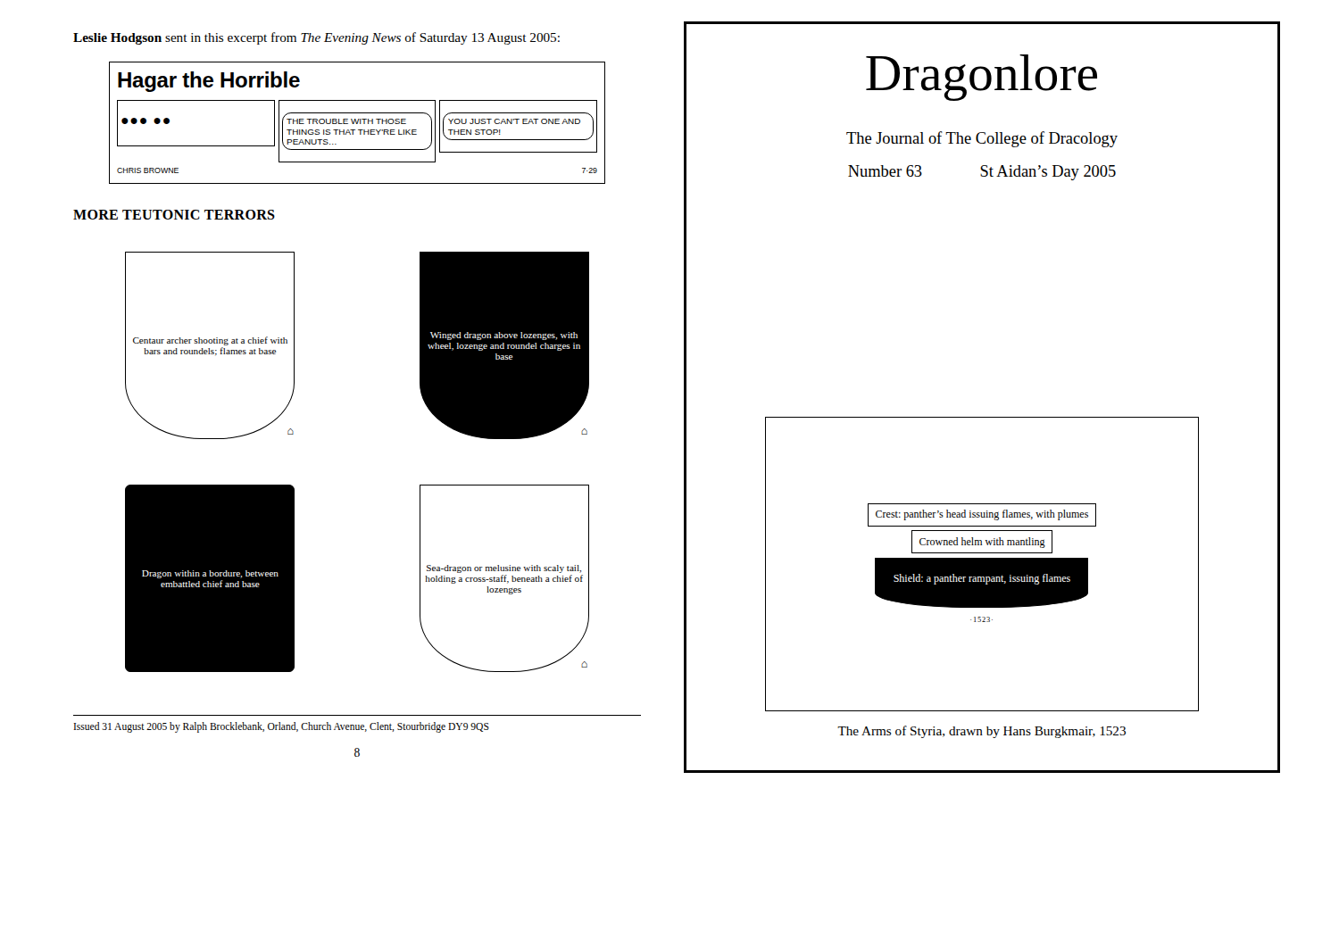Leslie Hodgson sent in this excerpt from The Evening News of Saturday 13 August 2005:
Hagar the Horrible
●●● ●●
The trouble with those things is that they're like peanuts…
You just can't eat one and then stop!
CHRIS BROWNE 7·29
MORE TEUTONIC TERRORS
Centaur archer shooting at a chief with bars and roundels; flames at base
⌂
Winged dragon above lozenges, with wheel, lozenge and roundel charges in base
⌂
Dragon within a bordure, between embattled chief and base
⌂
Sea-dragon or melusine with scaly tail, holding a cross-staff, beneath a chief of lozenges
⌂
Issued 31 August 2005 by Ralph Brocklebank, Orland, Church Avenue, Clent, Stourbridge DY9 9QS
8
Dragonlore
The Journal of The College of Dracology
Number 63 St Aidan’s Day 2005
Crest: panther’s head issuing flames, with plumes
Crowned helm with mantling
Shield: a panther rampant, issuing flames
·1523·
The Arms of Styria, drawn by Hans Burgkmair, 1523